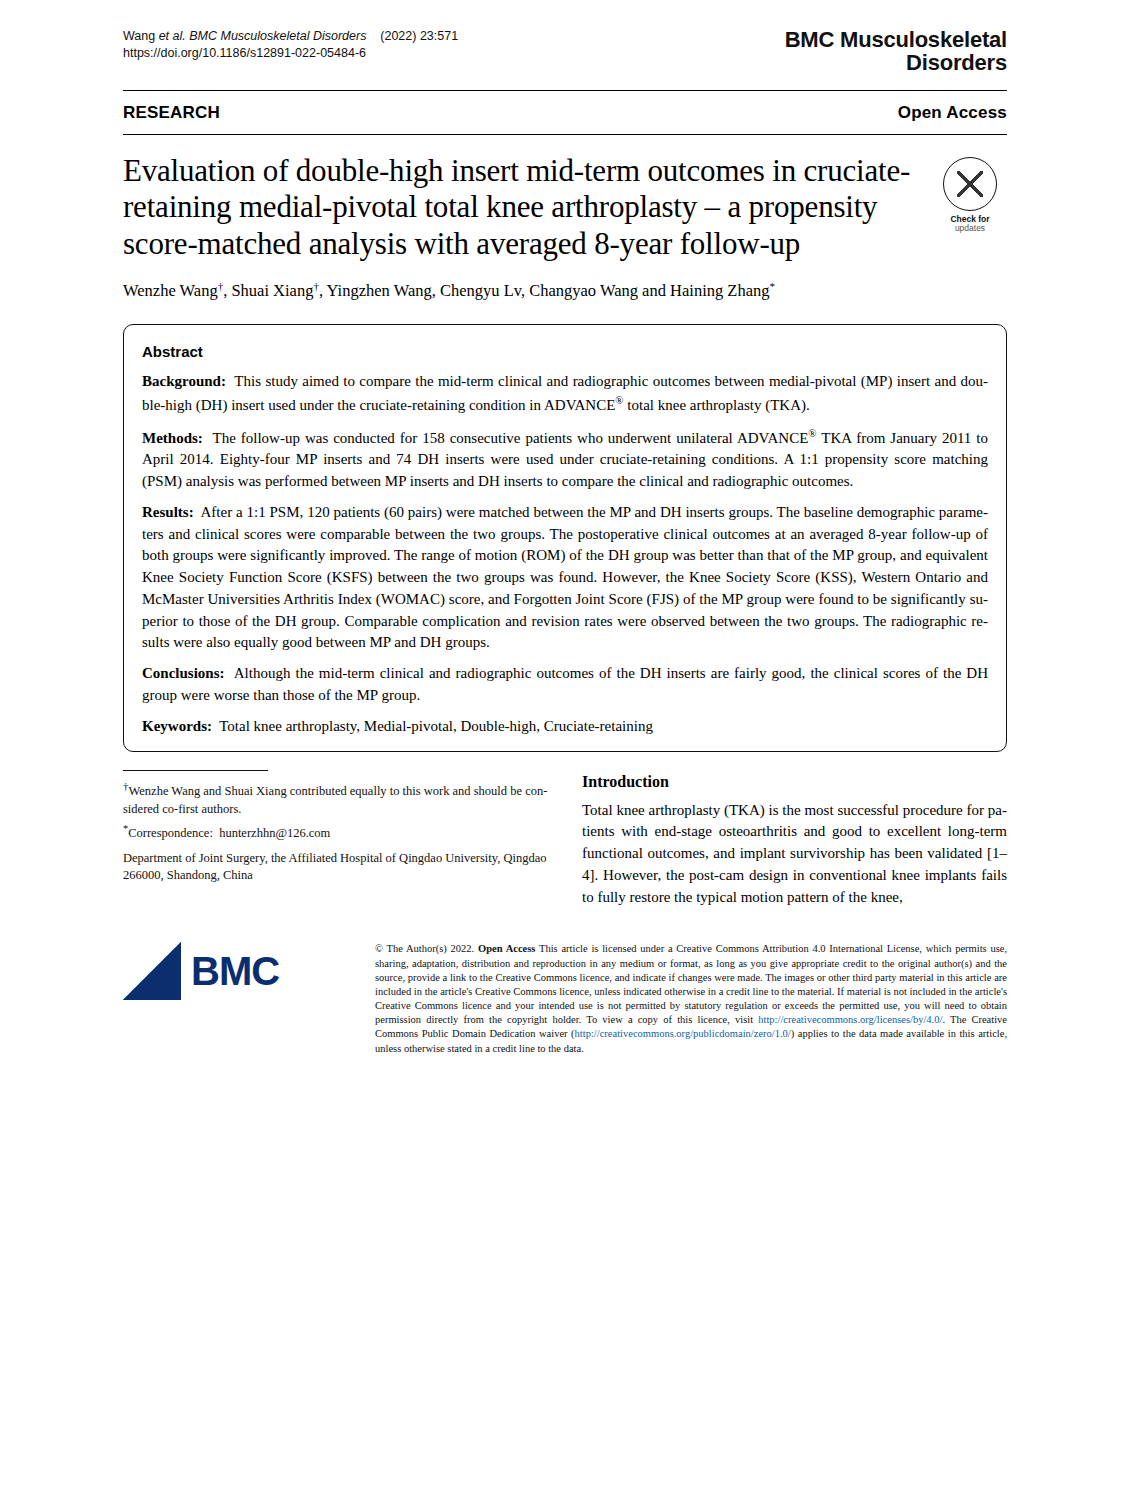Wang et al. BMC Musculoskeletal Disorders (2022) 23:571
https://doi.org/10.1186/s12891-022-05484-6
BMC Musculoskeletal
Disorders
RESEARCH
Open Access
Evaluation of double-high insert mid-term outcomes in cruciate-retaining medial-pivotal total knee arthroplasty – a propensity score-matched analysis with averaged 8-year follow-up
Check for
updates
Wenzhe Wang†, Shuai Xiang†, Yingzhen Wang, Chengyu Lv, Changyao Wang and Haining Zhang*
Abstract
Background: This study aimed to compare the mid-term clinical and radiographic outcomes between medial-pivotal (MP) insert and double-high (DH) insert used under the cruciate-retaining condition in ADVANCE® total knee arthroplasty (TKA).
Methods: The follow-up was conducted for 158 consecutive patients who underwent unilateral ADVANCE® TKA from January 2011 to April 2014. Eighty-four MP inserts and 74 DH inserts were used under cruciate-retaining conditions. A 1:1 propensity score matching (PSM) analysis was performed between MP inserts and DH inserts to compare the clinical and radiographic outcomes.
Results: After a 1:1 PSM, 120 patients (60 pairs) were matched between the MP and DH inserts groups. The baseline demographic parameters and clinical scores were comparable between the two groups. The postoperative clinical outcomes at an averaged 8-year follow-up of both groups were significantly improved. The range of motion (ROM) of the DH group was better than that of the MP group, and equivalent Knee Society Function Score (KSFS) between the two groups was found. However, the Knee Society Score (KSS), Western Ontario and McMaster Universities Arthritis Index (WOMAC) score, and Forgotten Joint Score (FJS) of the MP group were found to be significantly superior to those of the DH group. Comparable complication and revision rates were observed between the two groups. The radiographic results were also equally good between MP and DH groups.
Conclusions: Although the mid-term clinical and radiographic outcomes of the DH inserts are fairly good, the clinical scores of the DH group were worse than those of the MP group.
Keywords: Total knee arthroplasty, Medial-pivotal, Double-high, Cruciate-retaining
†Wenzhe Wang and Shuai Xiang contributed equally to this work and should be considered co-first authors.
*Correspondence: hunterzhhn@126.com
Department of Joint Surgery, the Affiliated Hospital of Qingdao University, Qingdao 266000, Shandong, China
Introduction
Total knee arthroplasty (TKA) is the most successful procedure for patients with end-stage osteoarthritis and good to excellent long-term functional outcomes, and implant survivorship has been validated [1–4]. However, the post-cam design in conventional knee implants fails to fully restore the typical motion pattern of the knee,
BMC
© The Author(s) 2022. Open Access This article is licensed under a Creative Commons Attribution 4.0 International License, which permits use, sharing, adaptation, distribution and reproduction in any medium or format, as long as you give appropriate credit to the original author(s) and the source, provide a link to the Creative Commons licence, and indicate if changes were made. The images or other third party material in this article are included in the article's Creative Commons licence, unless indicated otherwise in a credit line to the material. If material is not included in the article's Creative Commons licence and your intended use is not permitted by statutory regulation or exceeds the permitted use, you will need to obtain permission directly from the copyright holder. To view a copy of this licence, visit http://creativecommons.org/licenses/by/4.0/. The Creative Commons Public Domain Dedication waiver (http://creativecommons.org/publicdomain/zero/1.0/) applies to the data made available in this article, unless otherwise stated in a credit line to the data.